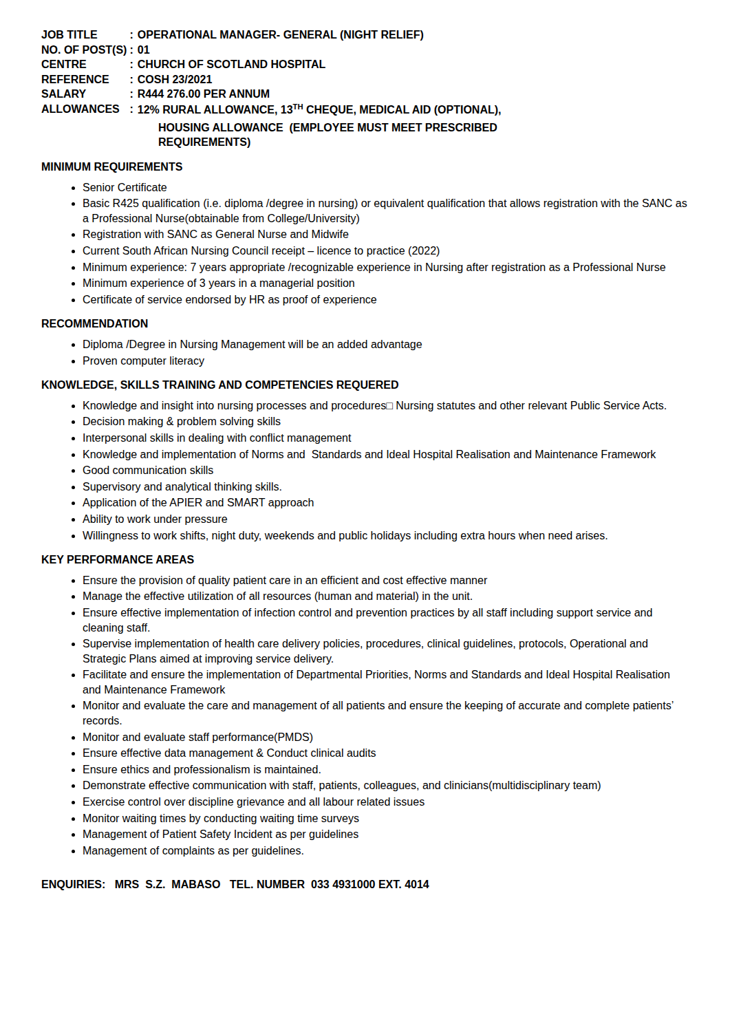| JOB TITLE | : | OPERATIONAL MANAGER- GENERAL (NIGHT RELIEF) |
| NO. OF POST(S) | : | 01 |
| CENTRE | : | CHURCH OF SCOTLAND HOSPITAL |
| REFERENCE | : | COSH 23/2021 |
| SALARY | : | R444 276.00 PER ANNUM |
| ALLOWANCES | : | 12% RURAL ALLOWANCE, 13 TH CHEQUE, MEDICAL AID (OPTIONAL), |
HOUSING ALLOWANCE (EMPLOYEE MUST MEET PRESCRIBED
REQUIREMENTS)
MINIMUM REQUIREMENTS
Senior Certificate
Basic R425 qualification (i.e. diploma /degree in nursing) or equivalent qualification that allows registration with the SANC as a Professional Nurse(obtainable from College/University)
Registration with SANC as General Nurse and Midwife
Current South African Nursing Council receipt – licence to practice (2022)
Minimum experience: 7 years appropriate /recognizable experience in Nursing after registration as a Professional Nurse
Minimum experience of 3 years in a managerial position
Certificate of service endorsed by HR as proof of experience
RECOMMENDATION
Diploma /Degree in Nursing Management will be an added advantage
Proven computer literacy
KNOWLEDGE, SKILLS TRAINING AND COMPETENCIES REQUERED
Knowledge and insight into nursing processes and procedures□ Nursing statutes and other relevant Public Service Acts.
Decision making & problem solving skills
Interpersonal skills in dealing with conflict management
Knowledge and implementation of Norms and Standards and Ideal Hospital Realisation and Maintenance Framework
Good communication skills
Supervisory and analytical thinking skills.
Application of the APIER and SMART approach
Ability to work under pressure
Willingness to work shifts, night duty, weekends and public holidays including extra hours when need arises.
KEY PERFORMANCE AREAS
Ensure the provision of quality patient care in an efficient and cost effective manner
Manage the effective utilization of all resources (human and material) in the unit.
Ensure effective implementation of infection control and prevention practices by all staff including support service and cleaning staff.
Supervise implementation of health care delivery policies, procedures, clinical guidelines, protocols, Operational and Strategic Plans aimed at improving service delivery.
Facilitate and ensure the implementation of Departmental Priorities, Norms and Standards and Ideal Hospital Realisation and Maintenance Framework
Monitor and evaluate the care and management of all patients and ensure the keeping of accurate and complete patients’ records.
Monitor and evaluate staff performance(PMDS)
Ensure effective data management & Conduct clinical audits
Ensure ethics and professionalism is maintained.
Demonstrate effective communication with staff, patients, colleagues, and clinicians(multidisciplinary team)
Exercise control over discipline grievance and all labour related issues
Monitor waiting times by conducting waiting time surveys
Management of Patient Safety Incident as per guidelines
Management of complaints as per guidelines.
ENQUIRIES: MRS S.Z. MABASO TEL. NUMBER 033 4931000 EXT. 4014